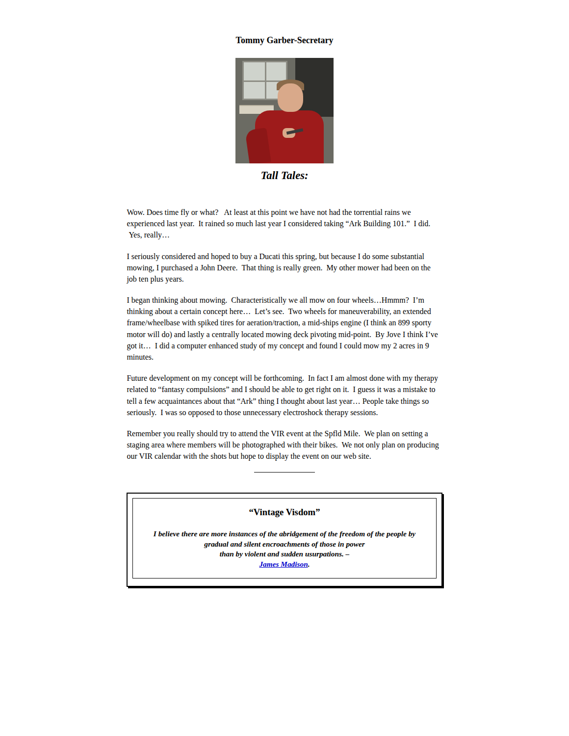Tommy Garber-Secretary
Tall Tales:
Wow. Does time fly or what? At least at this point we have not had the torrential rains we experienced last year. It rained so much last year I considered taking “Ark Building 101.” I did. Yes, really…
I seriously considered and hoped to buy a Ducati this spring, but because I do some substantial mowing, I purchased a John Deere. That thing is really green. My other mower had been on the job ten plus years.
I began thinking about mowing. Characteristically we all mow on four wheels…Hmmm? I’m thinking about a certain concept here… Let’s see. Two wheels for maneuverability, an extended frame/wheelbase with spiked tires for aeration/traction, a mid-ships engine (I think an 899 sporty motor will do) and lastly a centrally located mowing deck pivoting mid-point. By Jove I think I’ve got it… I did a computer enhanced study of my concept and found I could mow my 2 acres in 9 minutes.
Future development on my concept will be forthcoming. In fact I am almost done with my therapy related to “fantasy compulsions” and I should be able to get right on it. I guess it was a mistake to tell a few acquaintances about that “Ark” thing I thought about last year… People take things so seriously. I was so opposed to those unnecessary electroshock therapy sessions.
Remember you really should try to attend the VIR event at the Spfld Mile. We plan on setting a staging area where members will be photographed with their bikes. We not only plan on producing our VIR calendar with the shots but hope to display the event on our web site.
“Vintage Visdom”
I believe there are more instances of the abridgement of the freedom of the people by
gradual and silent encroachments of those in power
than by violent and sudden usurpations. –
James Madison.